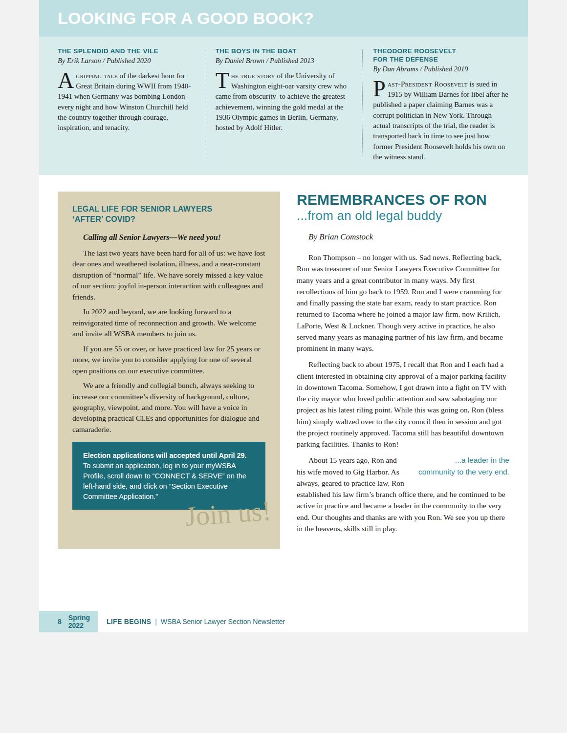LOOKING FOR A GOOD BOOK?
The Splendid and the Vile
By Erik Larson / Published 2020
Agripping tale of the darkest hour for Great Britain during WWII from 1940-1941 when Germany was bombing London every night and how Winston Churchill held the country together through courage, inspiration, and tenacity.
The Boys in the Boat
By Daniel Brown / Published 2013
The true story of the University of Washington eight-oar varsity crew who came from obscurity to achieve the greatest achievement, winning the gold medal at the 1936 Olympic games in Berlin, Germany, hosted by Adolf Hitler.
Theodore Roosevelt
for the Defense
By Dan Abrams / Published 2019
Past-President Roosevelt is sued in 1915 by William Barnes for libel after he published a paper claiming Barnes was a corrupt politician in New York. Through actual transcripts of the trial, the reader is transported back in time to see just how former President Roosevelt holds his own on the witness stand.
LEGAL LIFE FOR SENIOR LAWYERS
‘AFTER’ COVID?
Calling all Senior Lawyers—We need you!
The last two years have been hard for all of us: we have lost dear ones and weathered isolation, illness, and a near-constant disruption of “normal” life. We have sorely missed a key value of our section: joyful in-person interaction with colleagues and friends.
In 2022 and beyond, we are looking forward to a reinvigorated time of reconnection and growth. We welcome and invite all WSBA members to join us.
If you are 55 or over, or have practiced law for 25 years or more, we invite you to consider applying for one of several open positions on our executive committee.
We are a friendly and collegial bunch, always seeking to increase our committee’s diversity of background, culture, geography, viewpoint, and more. You will have a voice in developing practical CLEs and opportunities for dialogue and camaraderie.
Election applications will accepted until April 29. To submit an application, log in to your myWSBA Profile, scroll down to “CONNECT & SERVE” on the left-hand side, and click on “Section Executive Committee Application.”
Join us!
REMEMBRANCES OF RON ...from an old legal buddy
By Brian Comstock
Ron Thompson – no longer with us. Sad news. Reflecting back, Ron was treasurer of our Senior Lawyers Executive Committee for many years and a great contributor in many ways. My first recollections of him go back to 1959. Ron and I were cramming for and finally passing the state bar exam, ready to start practice. Ron returned to Tacoma where he joined a major law firm, now Krilich, LaPorte, West & Lockner. Though very active in practice, he also served many years as managing partner of his law firm, and became prominent in many ways.
Reflecting back to about 1975, I recall that Ron and I each had a client interested in obtaining city approval of a major parking facility in downtown Tacoma. Somehow, I got drawn into a fight on TV with the city mayor who loved public attention and saw sabotaging our project as his latest riling point. While this was going on, Ron (bless him) simply waltzed over to the city council then in session and got the project routinely approved. Tacoma still has beautiful downtown parking facilities. Thanks to Ron!
...a leader in the community to the very end.
About 15 years ago, Ron and his wife moved to Gig Harbor. As always, geared to practice law, Ron established his law firm’s branch office there, and he continued to be active in practice and became a leader in the community to the very end. Our thoughts and thanks are with you Ron. We see you up there in the heavens, skills still in play.
8 Spring 2022
LIFE BEGINS | WSBA Senior Lawyer Section Newsletter